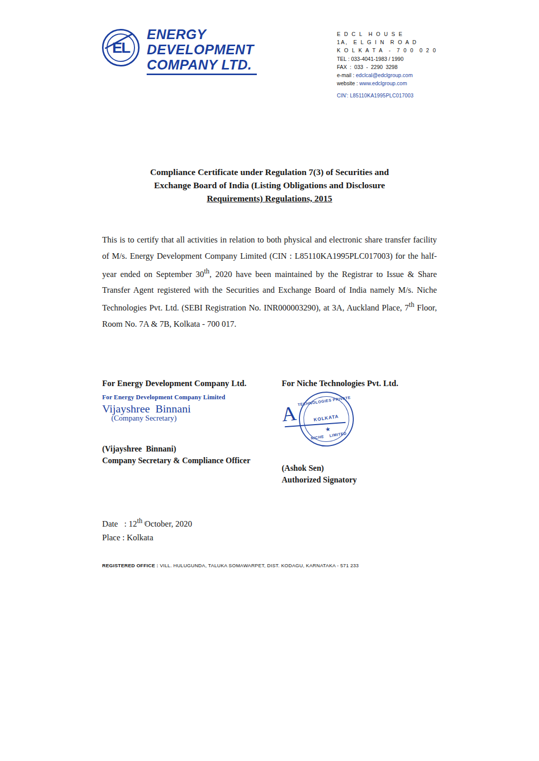EL
ENERGY DEVELOPMENT COMPANY LTD.
E D C L H O U S E
1A, E L G I N R O A D
K O L K A T A - 7 0 0 0 2 0
TEL : 033-4041-1983 / 1990
FAX : 033 - 2290 3298
e-mail : edclcal@edclgroup.com
website : www.edclgroup.com
CIN': L85110KA1995PLC017003
Compliance Certificate under Regulation 7(3) of Securities and
Exchange Board of India (Listing Obligations and Disclosure
Requirements) Regulations, 2015
This is to certify that all activities in relation to both physical and electronic share transfer facility of M/s. Energy Development Company Limited (CIN : L85110KA1995PLC017003) for the half-year ended on September 30th, 2020 have been maintained by the Registrar to Issue & Share Transfer Agent registered with the Securities and Exchange Board of India namely M/s. Niche Technologies Pvt. Ltd. (SEBI Registration No. INR000003290), at 3A, Auckland Place, 7th Floor, Room No. 7A & 7B, Kolkata - 700 017.
For Energy Development Company Ltd.
For Energy Development Company Limited
Vijayshree Binnani (Company Secretary)
(Vijayshree Binnani)
Company Secretary & Compliance Officer
For Niche Technologies Pvt. Ltd.
TECHNOLOGIES PRIVATE
KOLKATA
★
NICHE LIMITED
A
(Ashok Sen)
Authorized Signatory
Date : 12th October, 2020
Place : Kolkata
■·
◇
REGISTERED OFFICE : VILL. HULUGUNDA, TALUKA SOMAWARPET, DIST. KODAGU, KARNATAKA - 571 233